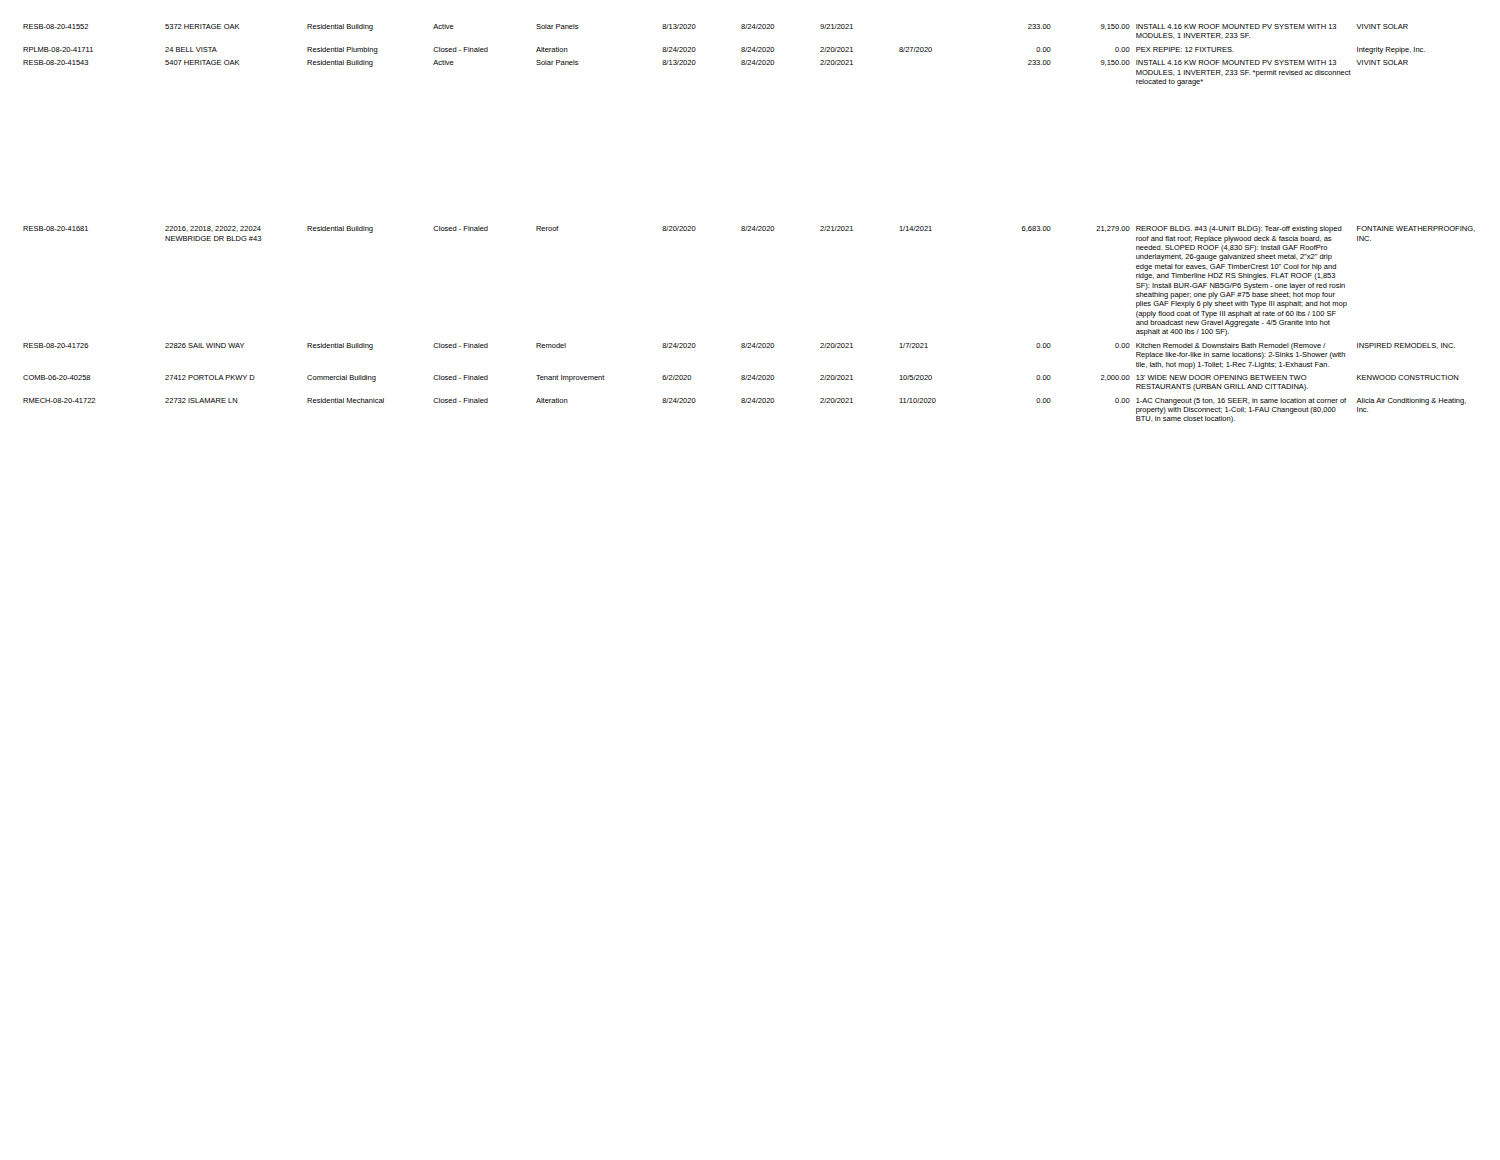| RESB-08-20-41552 | 5372 HERITAGE OAK | Residential Building | Active | Solar Panels | 8/13/2020 | 8/24/2020 | 9/21/2021 | | 233.00 | 9,150.00 | INSTALL 4.16 KW ROOF MOUNTED PV SYSTEM WITH 13 MODULES, 1 INVERTER, 233 SF. | VIVINT SOLAR |
| RPLMB-08-20-41711 | 24 BELL VISTA | Residential Plumbing | Closed - Finaled | Alteration | 8/24/2020 | 8/24/2020 | 2/20/2021 | 8/27/2020 | 0.00 | 0.00 | PEX REPIPE: 12 FIXTURES. | Integrity Repipe, Inc. |
| RESB-08-20-41543 | 5407 HERITAGE OAK | Residential Building | Active | Solar Panels | 8/13/2020 | 8/24/2020 | 2/20/2021 | | 233.00 | 9,150.00 | INSTALL 4.16 KW ROOF MOUNTED PV SYSTEM WITH 13 MODULES, 1 INVERTER, 233 SF. *permit revised ac disconnect relocated to garage* | VIVINT SOLAR |
| RESB-08-20-41681 | 22016, 22018, 22022, 22024 NEWBRIDGE DR BLDG #43 | Residential Building | Closed - Finaled | Reroof | 8/20/2020 | 8/24/2020 | 2/21/2021 | 1/14/2021 | 6,683.00 | 21,279.00 | REROOF BLDG. #43 (4-UNIT BLDG): Tear-off existing sloped roof and flat roof; Replace plywood deck & fascia board, as needed. SLOPED ROOF (4,830 SF): Install GAF RoofPro underlayment, 26-gauge galvanized sheet metal, 2"x2" drip edge metal for eaves, GAF TimberCrest 10" Cool for hip and ridge, and Timberline HDZ RS Shingles. FLAT ROOF (1,853 SF): Install BUR-GAF NB5G/P6 System - one layer of red rosin sheathing paper; one ply GAF #75 base sheet; hot mop four plies GAF Flexply 6 ply sheet with Type III asphalt; and hot mop (apply flood coat of Type III asphalt at rate of 60 lbs / 100 SF and broadcast new Gravel Aggregate - 4/5 Granite into hot asphalt at 400 lbs / 100 SF). | FONTAINE WEATHERPROOFING, INC. |
| RESB-08-20-41726 | 22826 SAIL WIND WAY | Residential Building | Closed - Finaled | Remodel | 8/24/2020 | 8/24/2020 | 2/20/2021 | 1/7/2021 | 0.00 | 0.00 | Kitchen Remodel & Downstairs Bath Remodel (Remove / Replace like-for-like in same locations): 2-Sinks 1-Shower (with tile, lath, hot mop) 1-Toilet; 1-Rec 7-Lights; 1-Exhaust Fan. | INSPIRED REMODELS, INC. |
| COMB-06-20-40258 | 27412 PORTOLA PKWY D | Commercial Building | Closed - Finaled | Tenant Improvement | 6/2/2020 | 8/24/2020 | 2/20/2021 | 10/5/2020 | 0.00 | 2,000.00 | 13' WIDE NEW DOOR OPENING BETWEEN TWO RESTAURANTS (URBAN GRILL AND CITTADINA). | KENWOOD CONSTRUCTION |
| RMECH-08-20-41722 | 22732 ISLAMARE LN | Residential Mechanical | Closed - Finaled | Alteration | 8/24/2020 | 8/24/2020 | 2/20/2021 | 11/10/2020 | 0.00 | 0.00 | 1-AC Changeout (5 ton, 16 SEER, in same location at corner of property) with Disconnect; 1-Coil; 1-FAU Changeout (80,000 BTU, in same closet location). | Alicia Air Conditioning & Heating, Inc. |